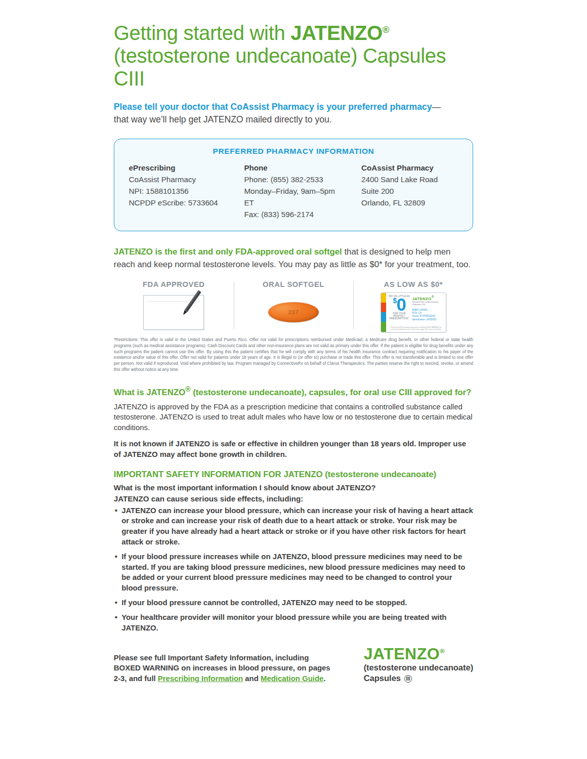Getting started with JATENZO®
(testosterone undecanoate) Capsules CIII
Please tell your doctor that CoAssist Pharmacy is your preferred pharmacy—
that way we’ll help get JATENZO mailed directly to you.
PREFERRED PHARMACY INFORMATION
ePrescribing CoAssist Pharmacy
NPI: 1588101356
NCPDP eScribe: 5733604
Phone Phone: (855) 382-2533
Monday–Friday, 9am–5pm ET
Fax: (833) 596-2174
CoAssist Pharmacy 2400 Sand Lake Road
Suite 200
Orlando, FL 32809
JATENZO is the first and only FDA-approved oral softgel that is designed to help men reach and keep normal testosterone levels. You may pay as little as $0* for your treatment, too.
FDA APPROVED
ORAL SOFTGEL
237
AS LOW AS $0*
PAY AS LITTLE AS
$0
FOR YOUR MONTHLY
PRESCRIPTION*
JATENZO®
(testosterone undecanoate)
Capsules CIII
BxBIN: 004682
PCN: CN
Group: 87JATENZO18
Identification: JATENZO
Please see full Prescribing Information including BOXED WARNING on increases in blood pressure. Restrictions apply. See reverse for details.
*Restrictions: This offer is valid in the United States and Puerto Rico. Offer not valid for prescriptions reimbursed under Medicaid, a Medicare drug benefit, or other federal or state health programs (such as medical assistance programs). Cash Discount Cards and other non-insurance plans are not valid as primary under this offer. If the patient is eligible for drug benefits under any such programs the patient cannot use this offer. By using this the patient certifies that he will comply with any terms of his health insurance contract requiring notification to his payer of the existence and/or value of this offer. Offer not valid for patients under 18 years of age. It is illegal to (or offer to) purchase or trade this offer. This offer is not transferable and is limited to one offer per person. Not valid if reproduced. Void where prohibited by law. Program managed by ConnectiveRx on behalf of Clarus Therapeutics. The parties reserve the right to rescind, revoke, or amend this offer without notice at any time.
What is JATENZO® (testosterone undecanoate), capsules, for oral use CIII approved for?
JATENZO is approved by the FDA as a prescription medicine that contains a controlled substance called testosterone. JATENZO is used to treat adult males who have low or no testosterone due to certain medical conditions.
It is not known if JATENZO is safe or effective in children younger than 18 years old. Improper use of JATENZO may affect bone growth in children.
IMPORTANT SAFETY INFORMATION FOR JATENZO (testosterone undecanoate)
What is the most important information I should know about JATENZO?
JATENZO can cause serious side effects, including:
JATENZO can increase your blood pressure, which can increase your risk of having a heart attack or stroke and can increase your risk of death due to a heart attack or stroke. Your risk may be greater if you have already had a heart attack or stroke or if you have other risk factors for heart attack or stroke.
If your blood pressure increases while on JATENZO, blood pressure medicines may need to be started. If you are taking blood pressure medicines, new blood pressure medicines may need to be added or your current blood pressure medicines may need to be changed to control your blood pressure.
If your blood pressure cannot be controlled, JATENZO may need to be stopped.
Your healthcare provider will monitor your blood pressure while you are being treated with JATENZO.
Please see full Important Safety Information, including BOXED WARNING on increases in blood pressure, on pages 2-3, and full Prescribing Information and Medication Guide.
JATENZO®
(testosterone undecanoate)
Capsules III